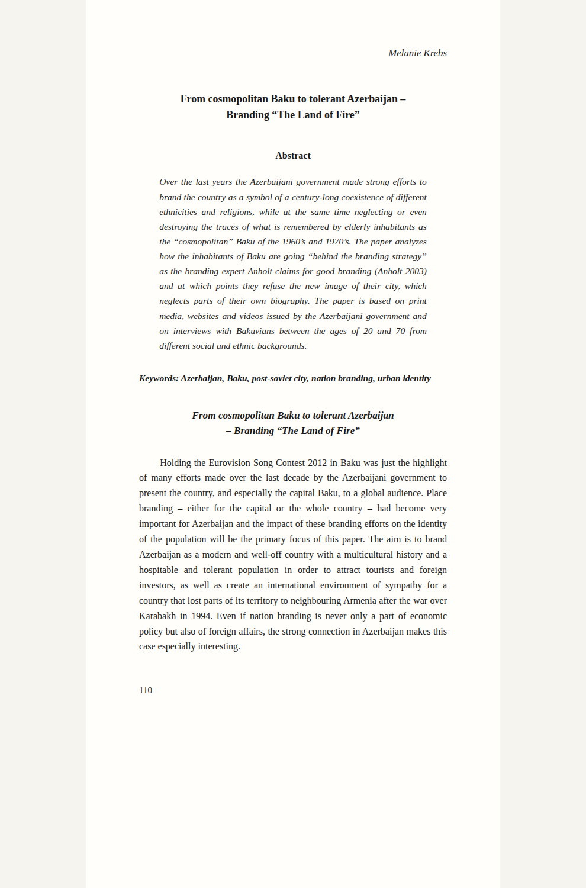Melanie Krebs
From cosmopolitan Baku to tolerant Azerbaijan –
Branding “The Land of Fire”
Abstract
Over the last years the Azerbaijani government made strong efforts to brand the country as a symbol of a century-long coexistence of different ethnicities and religions, while at the same time neglecting or even destroying the traces of what is remembered by elderly inhabitants as the “cosmopolitan” Baku of the 1960’s and 1970’s. The paper analyzes how the inhabitants of Baku are going “behind the branding strategy” as the branding expert Anholt claims for good branding (Anholt 2003) and at which points they refuse the new image of their city, which neglects parts of their own biography. The paper is based on print media, websites and videos issued by the Azerbaijani government and on interviews with Bakuvians between the ages of 20 and 70 from different social and ethnic backgrounds.
Keywords: Azerbaijan, Baku, post-soviet city, nation branding, urban identity
From cosmopolitan Baku to tolerant Azerbaijan
– Branding “The Land of Fire”
Holding the Eurovision Song Contest 2012 in Baku was just the highlight of many efforts made over the last decade by the Azerbaijani government to present the country, and especially the capital Baku, to a global audience. Place branding – either for the capital or the whole country – had become very important for Azerbaijan and the impact of these branding efforts on the identity of the population will be the primary focus of this paper. The aim is to brand Azerbaijan as a modern and well-off country with a multicultural history and a hospitable and tolerant population in order to attract tourists and foreign investors, as well as create an international environment of sympathy for a country that lost parts of its territory to neighbouring Armenia after the war over Karabakh in 1994. Even if nation branding is never only a part of economic policy but also of foreign affairs, the strong connection in Azerbaijan makes this case especially interesting.
110